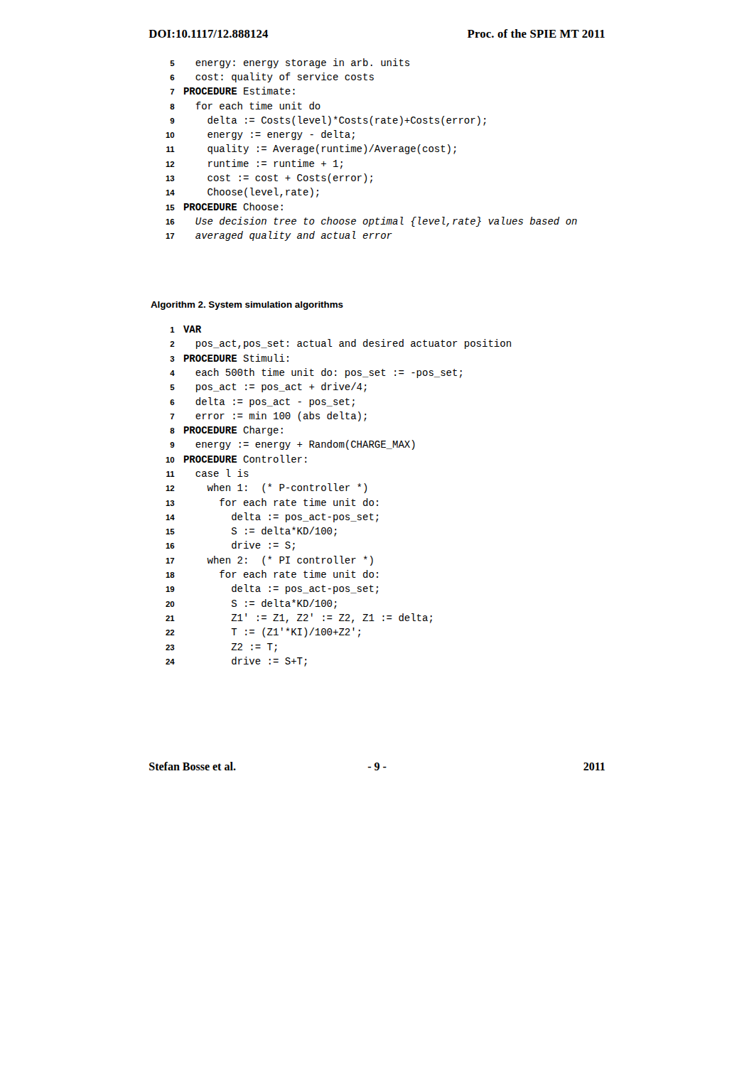DOI:10.1117/12.888124 Proc. of the SPIE MT 2011
5 energy: energy storage in arb. units
6 cost: quality of service costs
7 PROCEDURE Estimate:
8 for each time unit do
9 delta := Costs(level)*Costs(rate)+Costs(error);
10 energy := energy - delta;
11 quality := Average(runtime)/Average(cost);
12 runtime := runtime + 1;
13 cost := cost + Costs(error);
14 Choose(level,rate);
15 PROCEDURE Choose:
16 Use decision tree to choose optimal {level,rate} values based on
17 averaged quality and actual error
Algorithm 2. System simulation algorithms
1 VAR
2 pos_act,pos_set: actual and desired actuator position
3 PROCEDURE Stimuli:
4 each 500th time unit do: pos_set := -pos_set;
5 pos_act := pos_act + drive/4;
6 delta := pos_act - pos_set;
7 error := min 100 (abs delta);
8 PROCEDURE Charge:
9 energy := energy + Random(CHARGE_MAX)
10 PROCEDURE Controller:
11 case l is
12 when 1: (* P-controller *)
13 for each rate time unit do:
14 delta := pos_act-pos_set;
15 S := delta*KD/100;
16 drive := S;
17 when 2: (* PI controller *)
18 for each rate time unit do:
19 delta := pos_act-pos_set;
20 S := delta*KD/100;
21 Z1' := Z1, Z2' := Z2, Z1 := delta;
22 T := (Z1'*KI)/100+Z2';
23 Z2 := T;
24 drive := S+T;
Stefan Bosse et al. - 9 - 2011